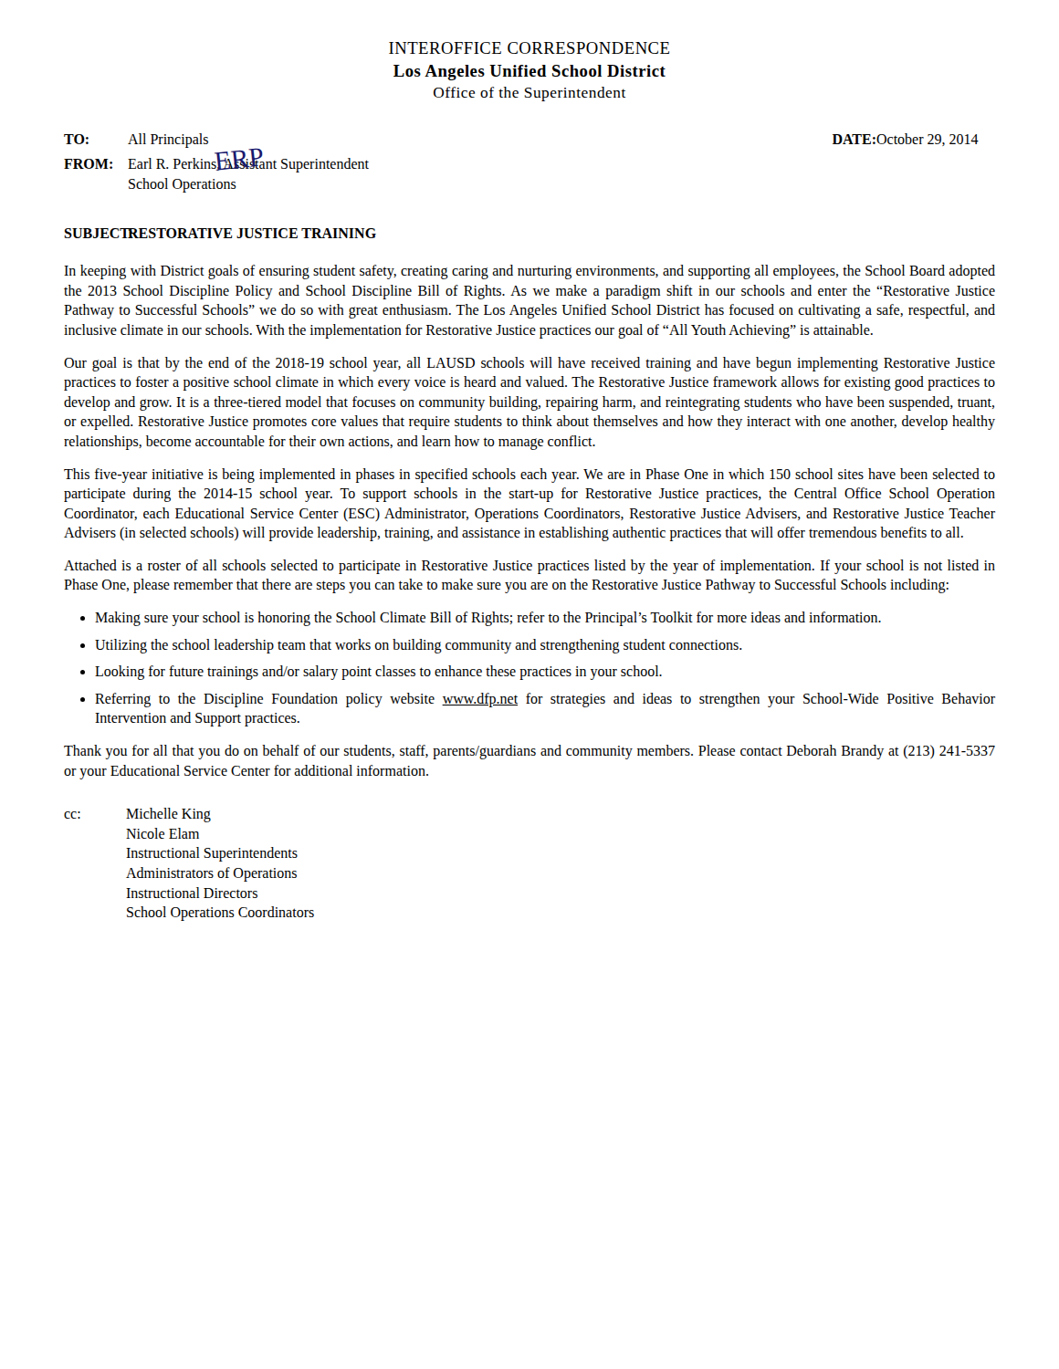INTEROFFICE CORRESPONDENCE
Los Angeles Unified School District
Office of the Superintendent
| TO: | All Principals | DATE: | October 29, 2014 |
| FROM: | Earl R. Perkins, Assistant Superintendent ERP School Operations |
SUBJECT: Restorative Justice Training
In keeping with District goals of ensuring student safety, creating caring and nurturing environments, and supporting all employees, the School Board adopted the 2013 School Discipline Policy and School Discipline Bill of Rights. As we make a paradigm shift in our schools and enter the “Restorative Justice Pathway to Successful Schools” we do so with great enthusiasm. The Los Angeles Unified School District has focused on cultivating a safe, respectful, and inclusive climate in our schools. With the implementation for Restorative Justice practices our goal of “All Youth Achieving” is attainable.
Our goal is that by the end of the 2018-19 school year, all LAUSD schools will have received training and have begun implementing Restorative Justice practices to foster a positive school climate in which every voice is heard and valued. The Restorative Justice framework allows for existing good practices to develop and grow. It is a three-tiered model that focuses on community building, repairing harm, and reintegrating students who have been suspended, truant, or expelled. Restorative Justice promotes core values that require students to think about themselves and how they interact with one another, develop healthy relationships, become accountable for their own actions, and learn how to manage conflict.
This five-year initiative is being implemented in phases in specified schools each year. We are in Phase One in which 150 school sites have been selected to participate during the 2014-15 school year. To support schools in the start-up for Restorative Justice practices, the Central Office School Operation Coordinator, each Educational Service Center (ESC) Administrator, Operations Coordinators, Restorative Justice Advisers, and Restorative Justice Teacher Advisers (in selected schools) will provide leadership, training, and assistance in establishing authentic practices that will offer tremendous benefits to all.
Attached is a roster of all schools selected to participate in Restorative Justice practices listed by the year of implementation. If your school is not listed in Phase One, please remember that there are steps you can take to make sure you are on the Restorative Justice Pathway to Successful Schools including:
Making sure your school is honoring the School Climate Bill of Rights; refer to the Principal’s Toolkit for more ideas and information.
Utilizing the school leadership team that works on building community and strengthening student connections.
Looking for future trainings and/or salary point classes to enhance these practices in your school.
Referring to the Discipline Foundation policy website www.dfp.net for strategies and ideas to strengthen your School-Wide Positive Behavior Intervention and Support practices.
Thank you for all that you do on behalf of our students, staff, parents/guardians and community members. Please contact Deborah Brandy at (213) 241-5337 or your Educational Service Center for additional information.
cc:
Michelle King
Nicole Elam
Instructional Superintendents
Administrators of Operations
Instructional Directors
School Operations Coordinators